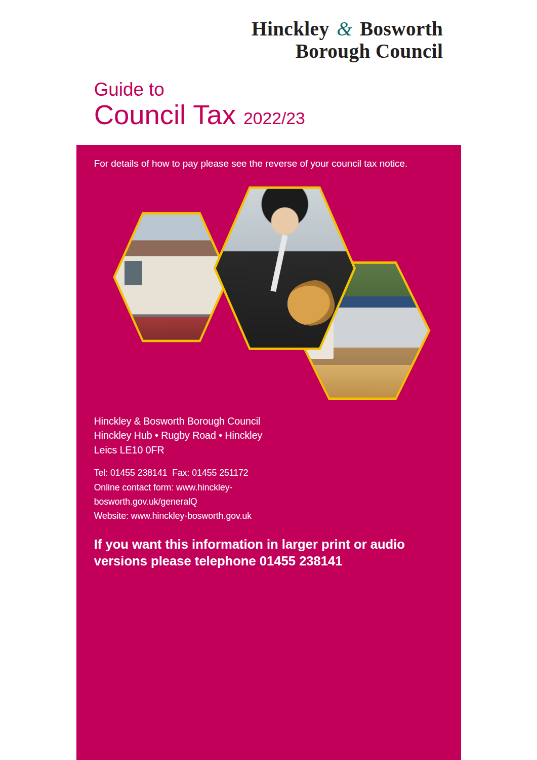Hinckley & Bosworth
Borough Council
Guide to
Council Tax 2022/23
For details of how to pay please see the reverse of your council tax notice.
Hinckley & Bosworth Borough Council
Hinckley Hub • Rugby Road • Hinckley
Leics LE10 0FR
Tel: 01455 238141 Fax: 01455 251172
Online contact form: www.hinckley-bosworth.gov.uk/generalQ
Website: www.hinckley-bosworth.gov.uk
If you want this information in larger print or audio versions please telephone 01455 238141